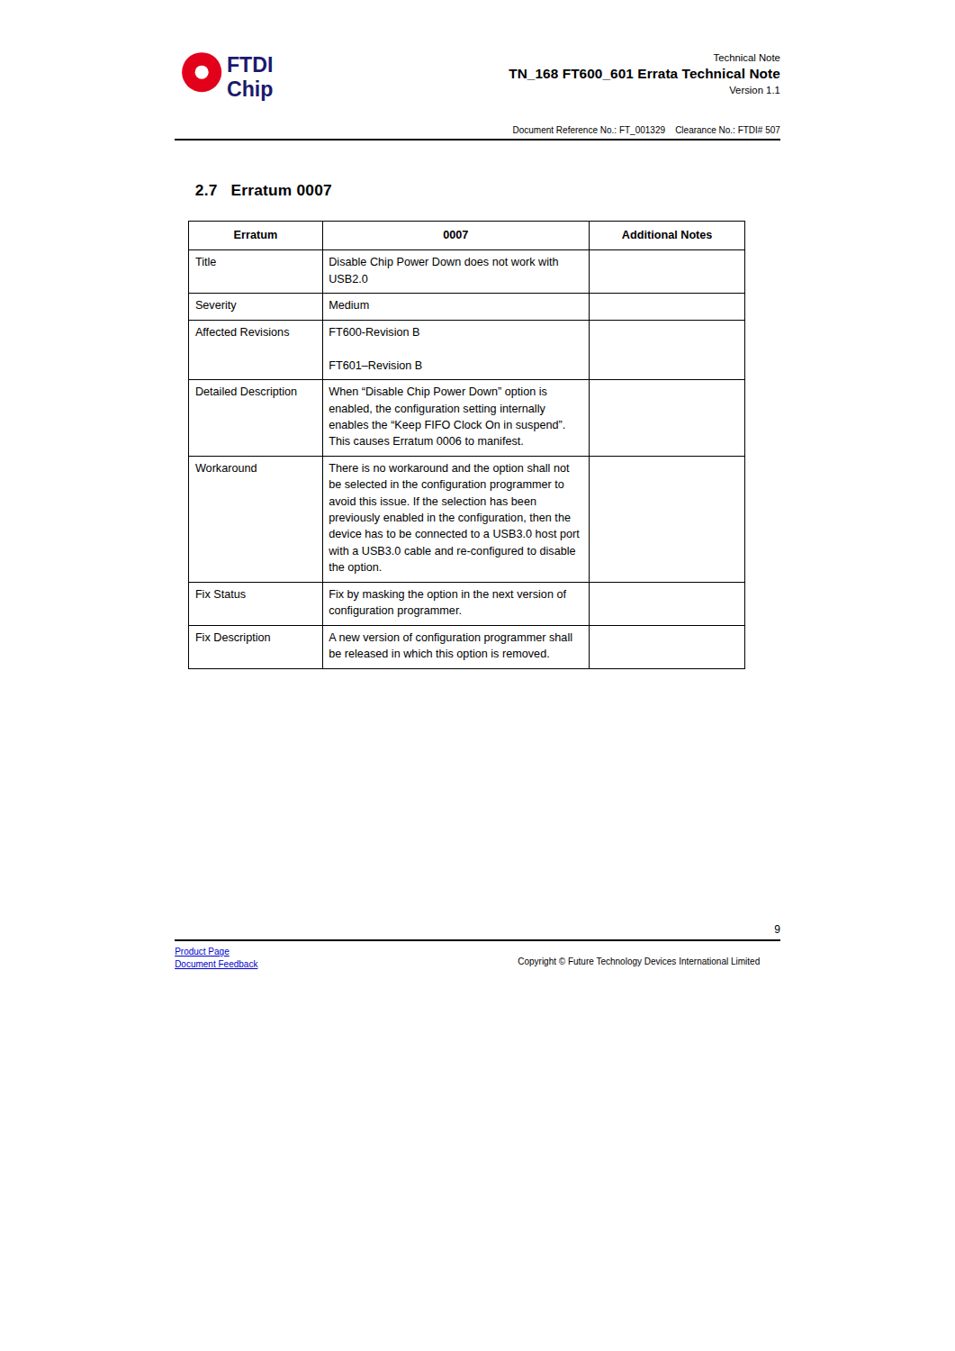FTDI Chip
Technical Note
TN_168 FT600_601 Errata Technical Note
Version 1.1
Document Reference No.: FT_001329 Clearance No.: FTDI# 507
2.7 Erratum 0007
| Erratum | 0007 | Additional Notes |
| --- | --- | --- |
| Title | Disable Chip Power Down does not work with USB2.0 | |
| Severity | Medium | |
| Affected Revisions | FT600-Revision B FT601–Revision B | |
| Detailed Description | When “Disable Chip Power Down” option is enabled, the configuration setting internally enables the “Keep FIFO Clock On in suspend”. This causes Erratum 0006 to manifest. | |
| Workaround | There is no workaround and the option shall not be selected in the configuration programmer to avoid this issue. If the selection has been previously enabled in the configuration, then the device has to be connected to a USB3.0 host port with a USB3.0 cable and re-configured to disable the option. | |
| Fix Status | Fix by masking the option in the next version of configuration programmer. | |
| Fix Description | A new version of configuration programmer shall be released in which this option is removed. | |
9
Product Page Document Feedback
Copyright © Future Technology Devices International Limited